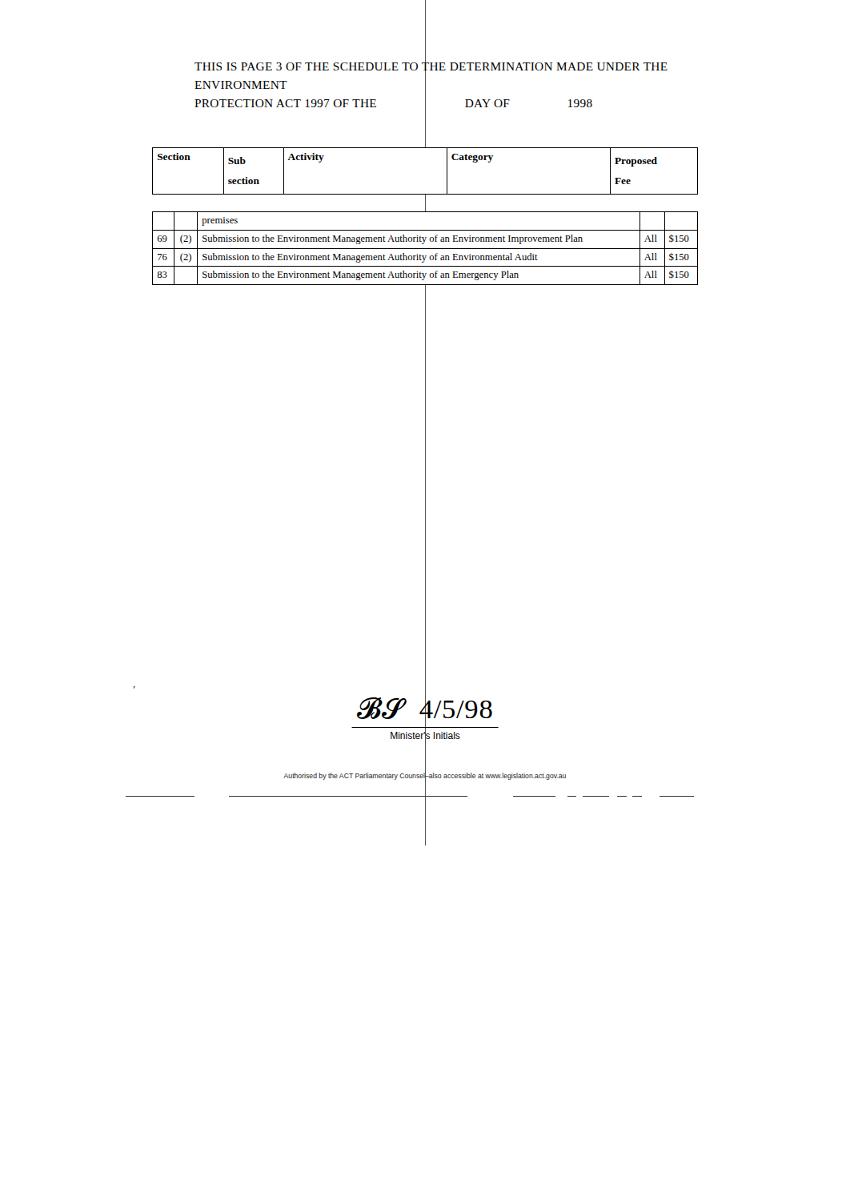THIS IS PAGE 3 OF THE SCHEDULE TO THE DETERMINATION MADE UNDER THE ENVIRONMENT PROTECTION ACT 1997 OF THE DAY OF 1998
| Section | Sub section | Activity | Category | Proposed Fee |
| --- | --- | --- | --- | --- |
| | | premises | | |
| 69 | (2) | Submission to the Environment Management Authority of an Environment Improvement Plan | All | $150 |
| 76 | (2) | Submission to the Environment Management Authority of an Environmental Audit | All | $150 |
| 83 | | Submission to the Environment Management Authority of an Emergency Plan | All | $150 |
′
𝓑𝓢 4/5/98
Minister's Initials
Authorised by the ACT Parliamentary Counsel–also accessible at www.legislation.act.gov.au